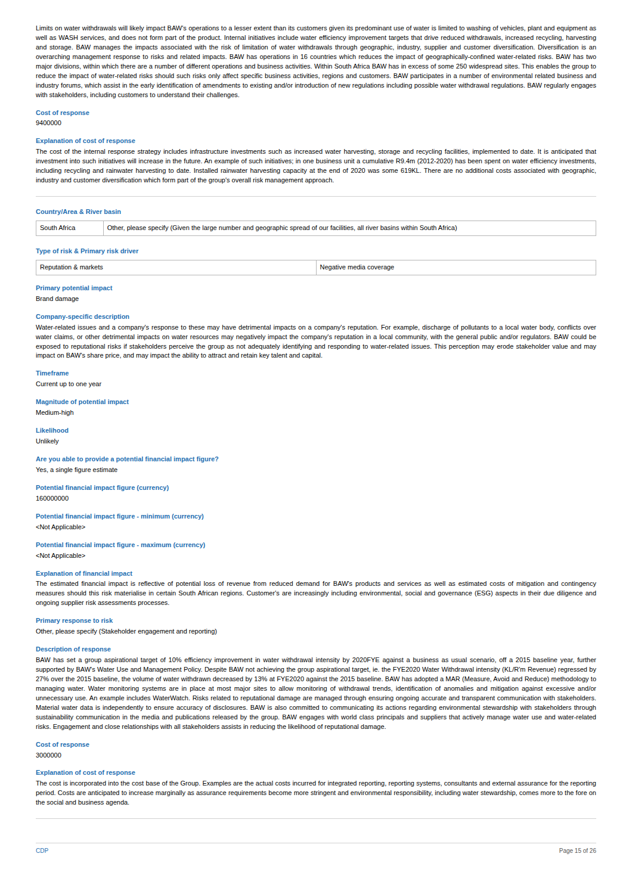Limits on water withdrawals will likely impact BAW's operations to a lesser extent than its customers given its predominant use of water is limited to washing of vehicles, plant and equipment as well as WASH services, and does not form part of the product. Internal initiatives include water efficiency improvement targets that drive reduced withdrawals, increased recycling, harvesting and storage. BAW manages the impacts associated with the risk of limitation of water withdrawals through geographic, industry, supplier and customer diversification. Diversification is an overarching management response to risks and related impacts. BAW has operations in 16 countries which reduces the impact of geographically-confined water-related risks. BAW has two major divisions, within which there are a number of different operations and business activities. Within South Africa BAW has in excess of some 250 widespread sites. This enables the group to reduce the impact of water-related risks should such risks only affect specific business activities, regions and customers. BAW participates in a number of environmental related business and industry forums, which assist in the early identification of amendments to existing and/or introduction of new regulations including possible water withdrawal regulations. BAW regularly engages with stakeholders, including customers to understand their challenges.
Cost of response
9400000
Explanation of cost of response
The cost of the internal response strategy includes infrastructure investments such as increased water harvesting, storage and recycling facilities, implemented to date. It is anticipated that investment into such initiatives will increase in the future. An example of such initiatives; in one business unit a cumulative R9.4m (2012-2020) has been spent on water efficiency investments, including recycling and rainwater harvesting to date. Installed rainwater harvesting capacity at the end of 2020 was some 619KL. There are no additional costs associated with geographic, industry and customer diversification which form part of the group's overall risk management approach.
Country/Area & River basin
| South Africa | Other, please specify (Given the large number and geographic spread of our facilities, all river basins within South Africa) |
Type of risk & Primary risk driver
| Reputation & markets | Negative media coverage |
Primary potential impact
Brand damage
Company-specific description
Water-related issues and a company's response to these may have detrimental impacts on a company's reputation. For example, discharge of pollutants to a local water body, conflicts over water claims, or other detrimental impacts on water resources may negatively impact the company's reputation in a local community, with the general public and/or regulators. BAW could be exposed to reputational risks if stakeholders perceive the group as not adequately identifying and responding to water-related issues. This perception may erode stakeholder value and may impact on BAW's share price, and may impact the ability to attract and retain key talent and capital.
Timeframe
Current up to one year
Magnitude of potential impact
Medium-high
Likelihood
Unlikely
Are you able to provide a potential financial impact figure?
Yes, a single figure estimate
Potential financial impact figure (currency)
160000000
Potential financial impact figure - minimum (currency)
<Not Applicable>
Potential financial impact figure - maximum (currency)
<Not Applicable>
Explanation of financial impact
The estimated financial impact is reflective of potential loss of revenue from reduced demand for BAW's products and services as well as estimated costs of mitigation and contingency measures should this risk materialise in certain South African regions. Customer's are increasingly including environmental, social and governance (ESG) aspects in their due diligence and ongoing supplier risk assessments processes.
Primary response to risk
Other, please specify (Stakeholder engagement and reporting)
Description of response
BAW has set a group aspirational target of 10% efficiency improvement in water withdrawal intensity by 2020FYE against a business as usual scenario, off a 2015 baseline year, further supported by BAW's Water Use and Management Policy. Despite BAW not achieving the group aspirational target, ie. the FYE2020 Water Withdrawal intensity (KL/R'm Revenue) regressed by 27% over the 2015 baseline, the volume of water withdrawn decreased by 13% at FYE2020 against the 2015 baseline. BAW has adopted a MAR (Measure, Avoid and Reduce) methodology to managing water. Water monitoring systems are in place at most major sites to allow monitoring of withdrawal trends, identification of anomalies and mitigation against excessive and/or unnecessary use. An example includes WaterWatch. Risks related to reputational damage are managed through ensuring ongoing accurate and transparent communication with stakeholders. Material water data is independently to ensure accuracy of disclosures. BAW is also committed to communicating its actions regarding environmental stewardship with stakeholders through sustainability communication in the media and publications released by the group. BAW engages with world class principals and suppliers that actively manage water use and water-related risks. Engagement and close relationships with all stakeholders assists in reducing the likelihood of reputational damage.
Cost of response
3000000
Explanation of cost of response
The cost is incorporated into the cost base of the Group. Examples are the actual costs incurred for integrated reporting, reporting systems, consultants and external assurance for the reporting period. Costs are anticipated to increase marginally as assurance requirements become more stringent and environmental responsibility, including water stewardship, comes more to the fore on the social and business agenda.
CDP Page 15 of 26